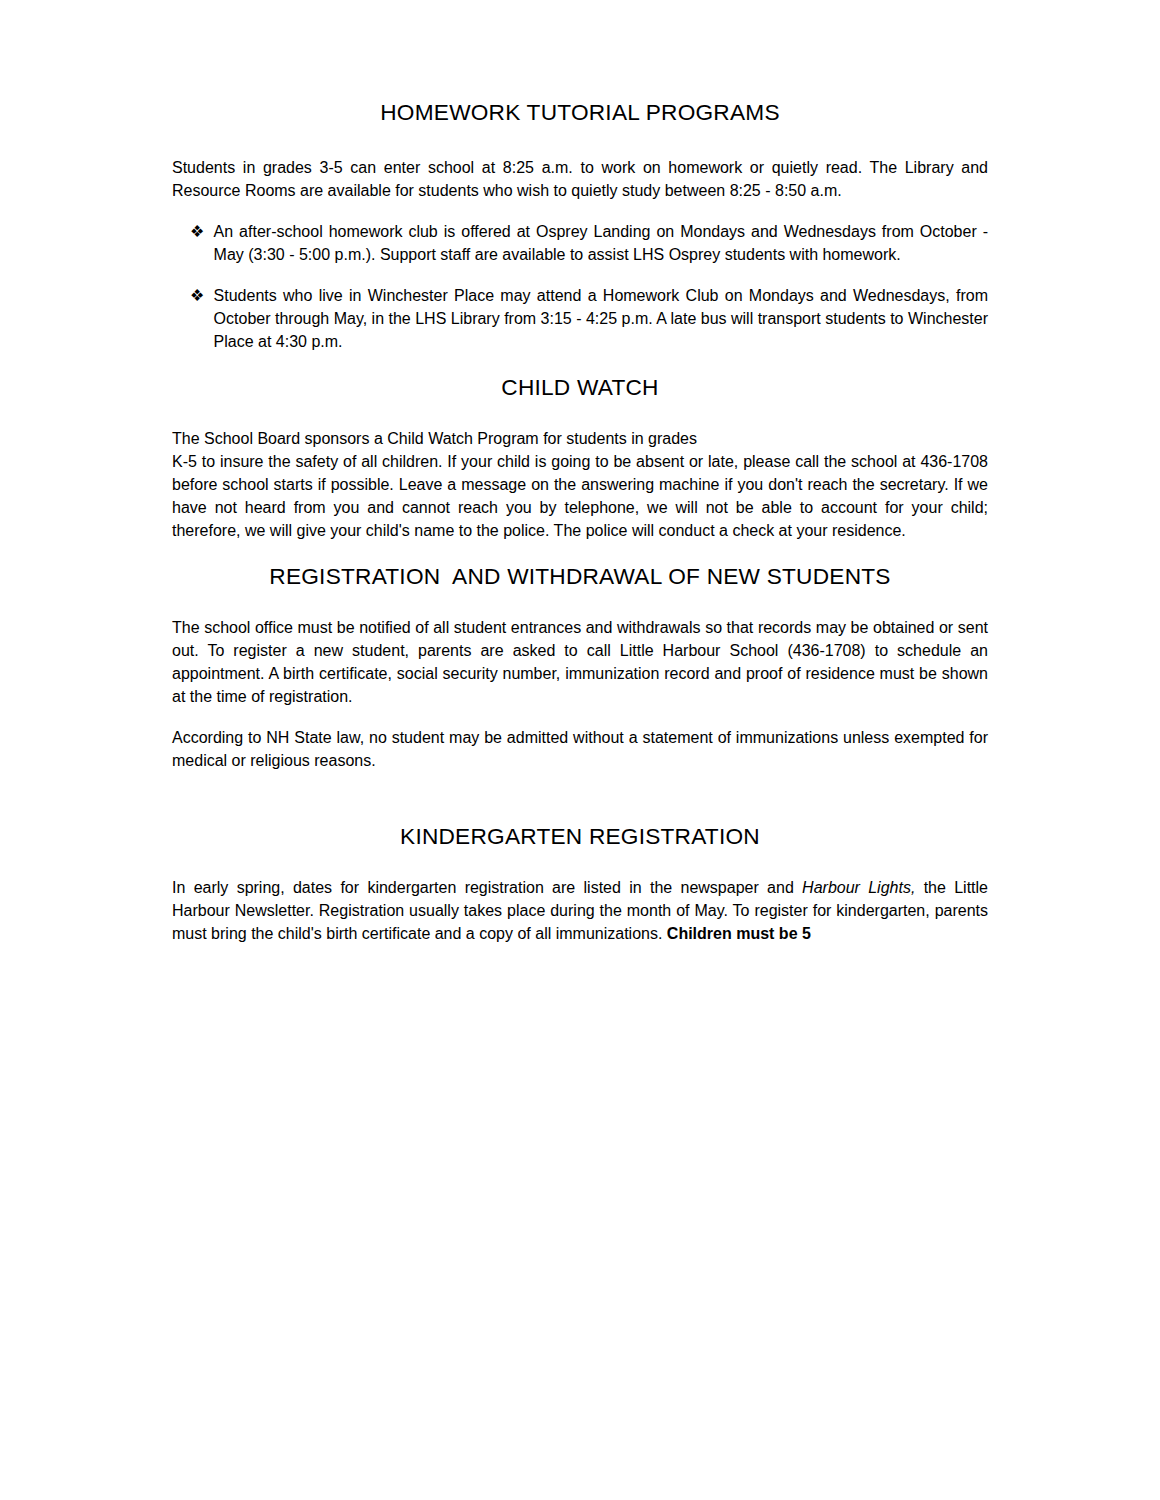HOMEWORK TUTORIAL PROGRAMS
Students in grades 3-5 can enter school at 8:25 a.m. to work on homework or quietly read. The Library and Resource Rooms are available for students who wish to quietly study between 8:25 - 8:50 a.m.
An after-school homework club is offered at Osprey Landing on Mondays and Wednesdays from October - May (3:30 - 5:00 p.m.). Support staff are available to assist LHS Osprey students with homework.
Students who live in Winchester Place may attend a Homework Club on Mondays and Wednesdays, from October through May, in the LHS Library from 3:15 - 4:25 p.m. A late bus will transport students to Winchester Place at 4:30 p.m.
CHILD WATCH
The School Board sponsors a Child Watch Program for students in grades
K-5 to insure the safety of all children. If your child is going to be absent or late, please call the school at 436-1708 before school starts if possible. Leave a message on the answering machine if you don't reach the secretary. If we have not heard from you and cannot reach you by telephone, we will not be able to account for your child; therefore, we will give your child's name to the police. The police will conduct a check at your residence.
REGISTRATION AND WITHDRAWAL OF NEW STUDENTS
The school office must be notified of all student entrances and withdrawals so that records may be obtained or sent out. To register a new student, parents are asked to call Little Harbour School (436-1708) to schedule an appointment. A birth certificate, social security number, immunization record and proof of residence must be shown at the time of registration.
According to NH State law, no student may be admitted without a statement of immunizations unless exempted for medical or religious reasons.
KINDERGARTEN REGISTRATION
In early spring, dates for kindergarten registration are listed in the newspaper and Harbour Lights, the Little Harbour Newsletter. Registration usually takes place during the month of May. To register for kindergarten, parents must bring the child's birth certificate and a copy of all immunizations. Children must be 5